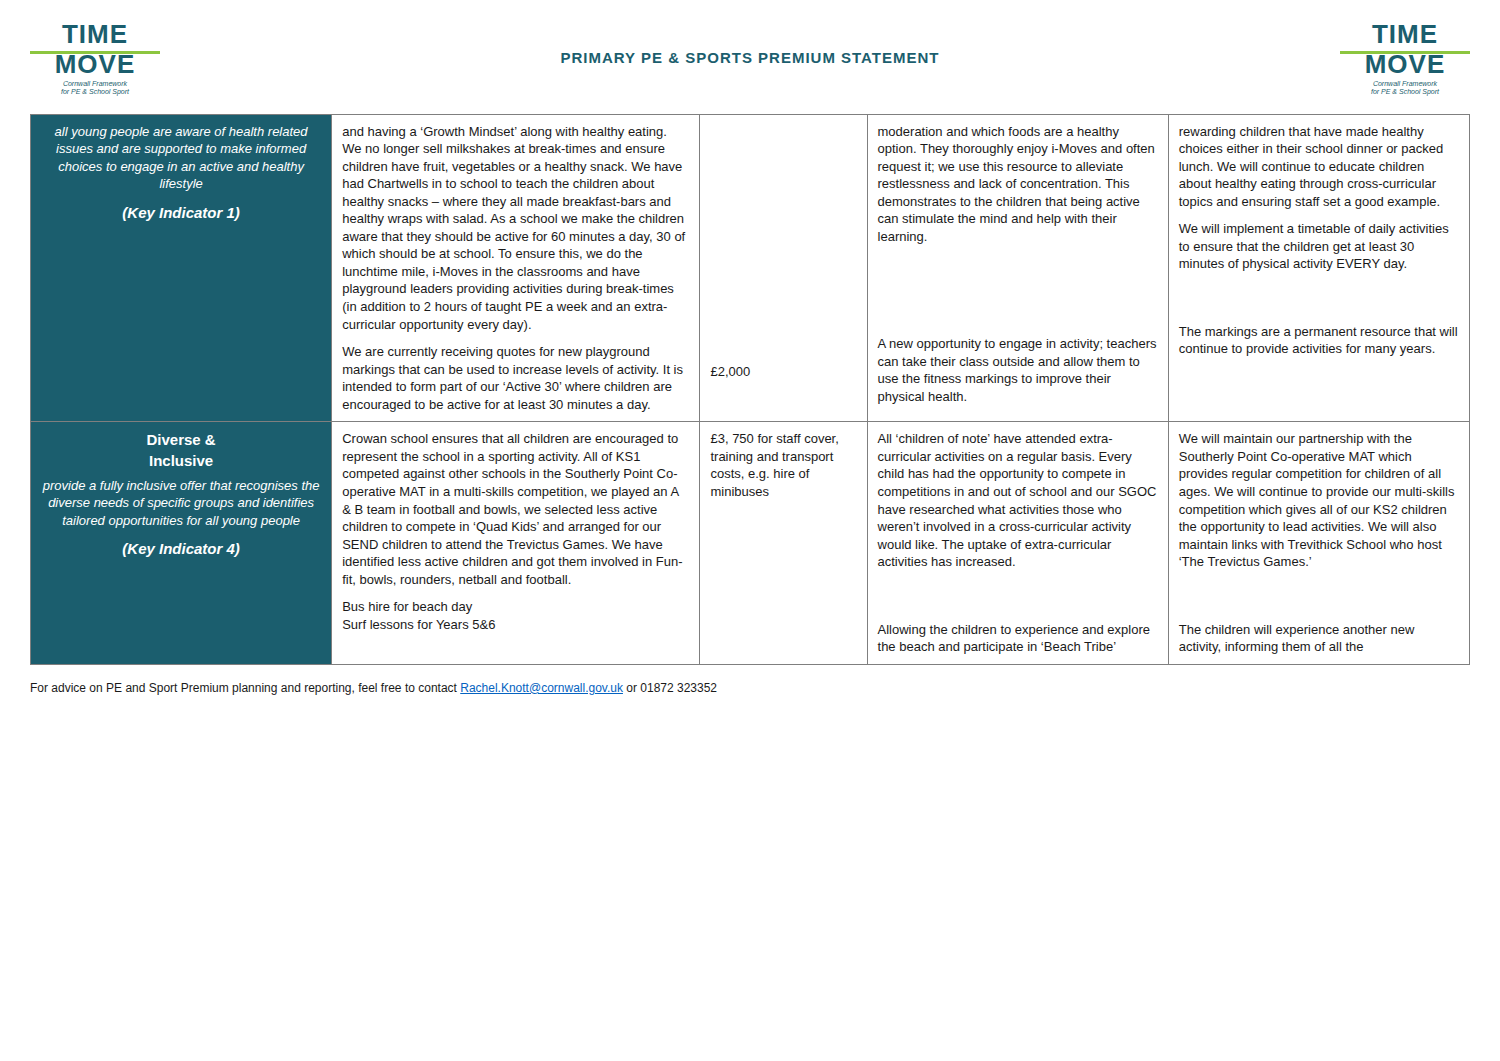TIME
MOVE
Cornwall Framework
for PE & School Sport
PRIMARY PE & SPORTS PREMIUM STATEMENT
TIME
MOVE
Cornwall Framework
for PE & School Sport
| all young people are aware of health related issues and are supported to make informed choices to engage in an active and healthy lifestyle (Key Indicator 1) | and having a ‘Growth Mindset’ along with healthy eating. We no longer sell milkshakes at break-times and ensure children have fruit, vegetables or a healthy snack. We have had Chartwells in to school to teach the children about healthy snacks – where they all made breakfast-bars and healthy wraps with salad. As a school we make the children aware that they should be active for 60 minutes a day, 30 of which should be at school. To ensure this, we do the lunchtime mile, i-Moves in the classrooms and have playground leaders providing activities during break-times (in addition to 2 hours of taught PE a week and an extra-curricular opportunity every day). We are currently receiving quotes for new playground markings that can be used to increase levels of activity. It is intended to form part of our ‘Active 30’ where children are encouraged to be active for at least 30 minutes a day. | £2,000 | moderation and which foods are a healthy option. They thoroughly enjoy i-Moves and often request it; we use this resource to alleviate restlessness and lack of concentration. This demonstrates to the children that being active can stimulate the mind and help with their learning. A new opportunity to engage in activity; teachers can take their class outside and allow them to use the fitness markings to improve their physical health. | rewarding children that have made healthy choices either in their school dinner or packed lunch. We will continue to educate children about healthy eating through cross-curricular topics and ensuring staff set a good example. We will implement a timetable of daily activities to ensure that the children get at least 30 minutes of physical activity EVERY day. The markings are a permanent resource that will continue to provide activities for many years. |
| Diverse & Inclusive provide a fully inclusive offer that recognises the diverse needs of specific groups and identifies tailored opportunities for all young people (Key Indicator 4) | Crowan school ensures that all children are encouraged to represent the school in a sporting activity. All of KS1 competed against other schools in the Southerly Point Co-operative MAT in a multi-skills competition, we played an A & B team in football and bowls, we selected less active children to compete in ‘Quad Kids’ and arranged for our SEND children to attend the Trevictus Games. We have identified less active children and got them involved in Fun-fit, bowls, rounders, netball and football. Bus hire for beach day Surf lessons for Years 5&6 | £3, 750 for staff cover, training and transport costs, e.g. hire of minibuses | All ‘children of note’ have attended extra-curricular activities on a regular basis. Every child has had the opportunity to compete in competitions in and out of school and our SGOC have researched what activities those who weren’t involved in a cross-curricular activity would like. The uptake of extra-curricular activities has increased. Allowing the children to experience and explore the beach and participate in ‘Beach Tribe’ | We will maintain our partnership with the Southerly Point Co-operative MAT which provides regular competition for children of all ages. We will continue to provide our multi-skills competition which gives all of our KS2 children the opportunity to lead activities. We will also maintain links with Trevithick School who host ‘The Trevictus Games.’ The children will experience another new activity, informing them of all the |
For advice on PE and Sport Premium planning and reporting, feel free to contact Rachel.Knott@cornwall.gov.uk or 01872 323352